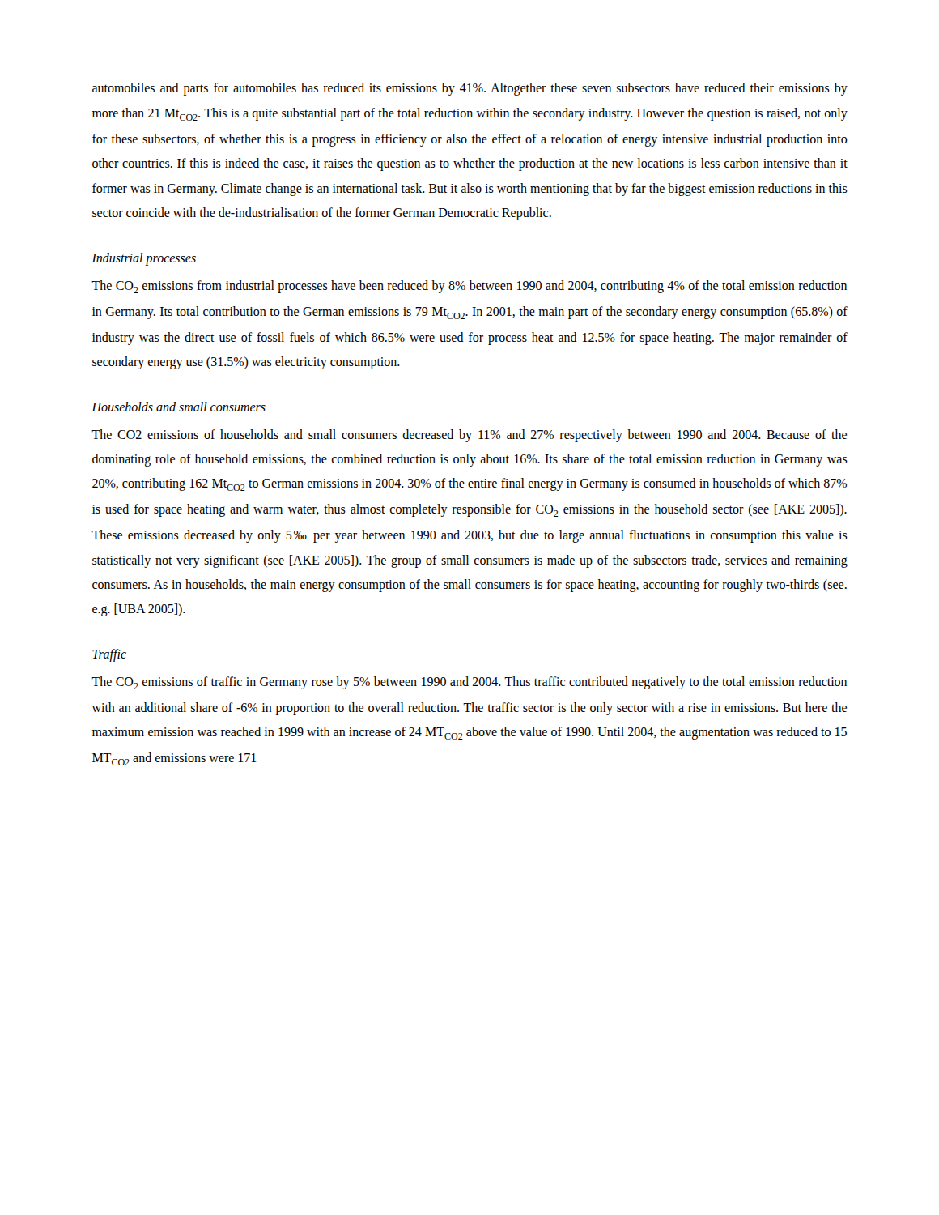automobiles and parts for automobiles has reduced its emissions by 41%. Altogether these seven subsectors have reduced their emissions by more than 21 MtCO2. This is a quite substantial part of the total reduction within the secondary industry. However the question is raised, not only for these subsectors, of whether this is a progress in efficiency or also the effect of a relocation of energy intensive industrial production into other countries. If this is indeed the case, it raises the question as to whether the production at the new locations is less carbon intensive than it former was in Germany. Climate change is an international task. But it also is worth mentioning that by far the biggest emission reductions in this sector coincide with the de-industrialisation of the former German Democratic Republic.
Industrial processes
The CO2 emissions from industrial processes have been reduced by 8% between 1990 and 2004, contributing 4% of the total emission reduction in Germany. Its total contribution to the German emissions is 79 MtCO2. In 2001, the main part of the secondary energy consumption (65.8%) of industry was the direct use of fossil fuels of which 86.5% were used for process heat and 12.5% for space heating. The major remainder of secondary energy use (31.5%) was electricity consumption.
Households and small consumers
The CO2 emissions of households and small consumers decreased by 11% and 27% respectively between 1990 and 2004. Because of the dominating role of household emissions, the combined reduction is only about 16%. Its share of the total emission reduction in Germany was 20%, contributing 162 MtCO2 to German emissions in 2004. 30% of the entire final energy in Germany is consumed in households of which 87% is used for space heating and warm water, thus almost completely responsible for CO2 emissions in the household sector (see [AKE 2005]). These emissions decreased by only 5‰ per year between 1990 and 2003, but due to large annual fluctuations in consumption this value is statistically not very significant (see [AKE 2005]). The group of small consumers is made up of the subsectors trade, services and remaining consumers. As in households, the main energy consumption of the small consumers is for space heating, accounting for roughly two-thirds (see. e.g. [UBA 2005]).
Traffic
The CO2 emissions of traffic in Germany rose by 5% between 1990 and 2004. Thus traffic contributed negatively to the total emission reduction with an additional share of -6% in proportion to the overall reduction. The traffic sector is the only sector with a rise in emissions. But here the maximum emission was reached in 1999 with an increase of 24 MTCO2 above the value of 1990. Until 2004, the augmentation was reduced to 15 MTCO2 and emissions were 171